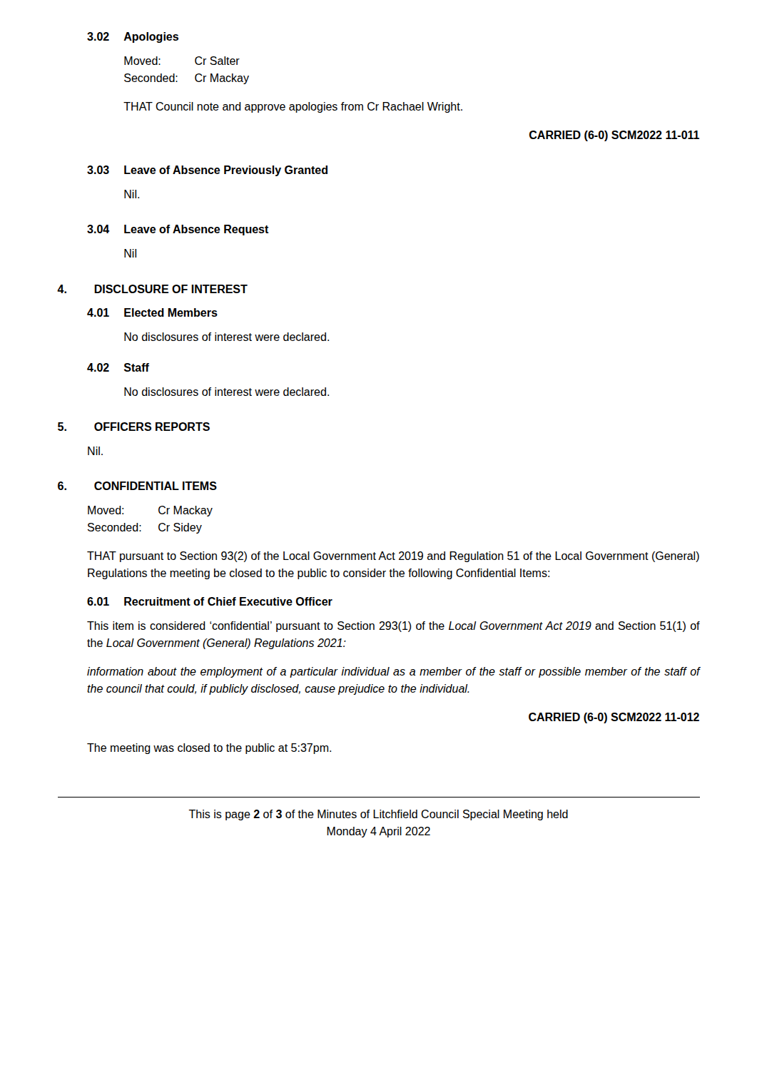3.02 Apologies
Moved: Cr Salter
Seconded: Cr Mackay
THAT Council note and approve apologies from Cr Rachael Wright.
CARRIED (6-0) SCM2022 11-011
3.03 Leave of Absence Previously Granted
Nil.
3.04 Leave of Absence Request
Nil
4. DISCLOSURE OF INTEREST
4.01 Elected Members
No disclosures of interest were declared.
4.02 Staff
No disclosures of interest were declared.
5. OFFICERS REPORTS
Nil.
6. CONFIDENTIAL ITEMS
Moved: Cr Mackay
Seconded: Cr Sidey
THAT pursuant to Section 93(2) of the Local Government Act 2019 and Regulation 51 of the Local Government (General) Regulations the meeting be closed to the public to consider the following Confidential Items:
6.01 Recruitment of Chief Executive Officer
This item is considered ‘confidential’ pursuant to Section 293(1) of the Local Government Act 2019 and Section 51(1) of the Local Government (General) Regulations 2021:
information about the employment of a particular individual as a member of the staff or possible member of the staff of the council that could, if publicly disclosed, cause prejudice to the individual.
CARRIED (6-0) SCM2022 11-012
The meeting was closed to the public at 5:37pm.
This is page 2 of 3 of the Minutes of Litchfield Council Special Meeting held
Monday 4 April 2022